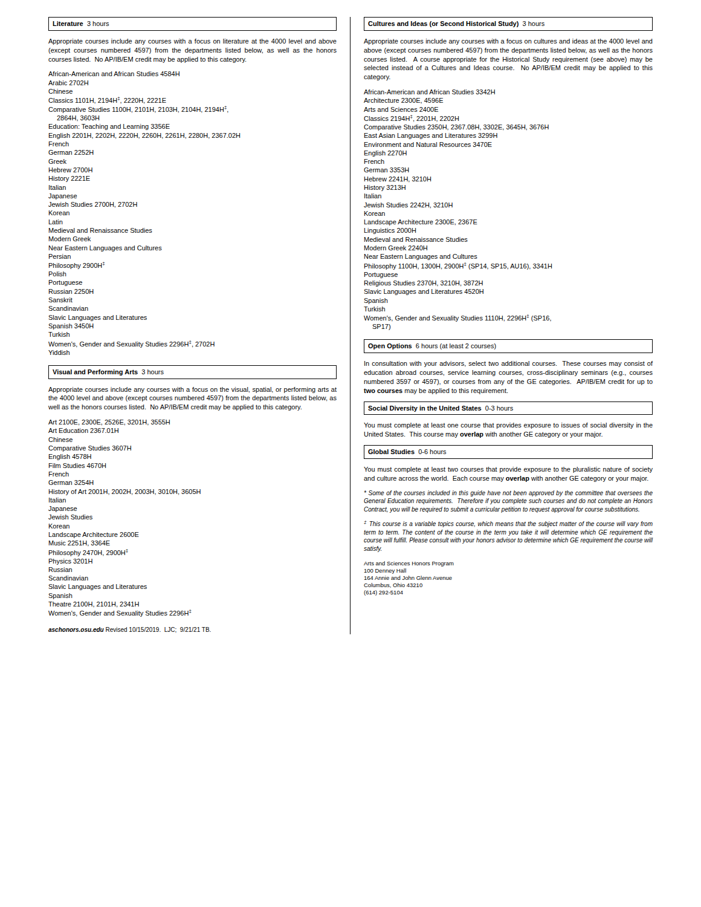Literature 3 hours
Appropriate courses include any courses with a focus on literature at the 4000 level and above (except courses numbered 4597) from the departments listed below, as well as the honors courses listed. No AP/IB/EM credit may be applied to this category.
African-American and African Studies 4584H
Arabic 2702H
Chinese
Classics 1101H, 2194H‡, 2220H, 2221E
Comparative Studies 1100H, 2101H, 2103H, 2104H, 2194H‡,
2864H, 3603H
Education: Teaching and Learning 3356E
English 2201H, 2202H, 2220H, 2260H, 2261H, 2280H, 2367.02H
French
German 2252H
Greek
Hebrew 2700H
History 2221E
Italian
Japanese
Jewish Studies 2700H, 2702H
Korean
Latin
Medieval and Renaissance Studies
Modern Greek
Near Eastern Languages and Cultures
Persian
Philosophy 2900H‡
Polish
Portuguese
Russian 2250H
Sanskrit
Scandinavian
Slavic Languages and Literatures
Spanish 3450H
Turkish
Women's, Gender and Sexuality Studies 2296H‡, 2702H
Yiddish
Visual and Performing Arts 3 hours
Appropriate courses include any courses with a focus on the visual, spatial, or performing arts at the 4000 level and above (except courses numbered 4597) from the departments listed below, as well as the honors courses listed. No AP/IB/EM credit may be applied to this category.
Art 2100E, 2300E, 2526E, 3201H, 3555H
Art Education 2367.01H
Chinese
Comparative Studies 3607H
English 4578H
Film Studies 4670H
French
German 3254H
History of Art 2001H, 2002H, 2003H, 3010H, 3605H
Italian
Japanese
Jewish Studies
Korean
Landscape Architecture 2600E
Music 2251H, 3364E
Philosophy 2470H, 2900H‡
Physics 3201H
Russian
Scandinavian
Slavic Languages and Literatures
Spanish
Theatre 2100H, 2101H, 2341H
Women's, Gender and Sexuality Studies 2296H‡
aschonors.osu.edu Revised 10/15/2019. LJC; 9/21/21 TB.
Cultures and Ideas (or Second Historical Study) 3 hours
Appropriate courses include any courses with a focus on cultures and ideas at the 4000 level and above (except courses numbered 4597) from the departments listed below, as well as the honors courses listed. A course appropriate for the Historical Study requirement (see above) may be selected instead of a Cultures and Ideas course. No AP/IB/EM credit may be applied to this category.
African-American and African Studies 3342H
Architecture 2300E, 4596E
Arts and Sciences 2400E
Classics 2194H‡, 2201H, 2202H
Comparative Studies 2350H, 2367.08H, 3302E, 3645H, 3676H
East Asian Languages and Literatures 3299H
Environment and Natural Resources 3470E
English 2270H
French
German 3353H
Hebrew 2241H, 3210H
History 3213H
Italian
Jewish Studies 2242H, 3210H
Korean
Landscape Architecture 2300E, 2367E
Linguistics 2000H
Medieval and Renaissance Studies
Modern Greek 2240H
Near Eastern Languages and Cultures
Philosophy 1100H, 1300H, 2900H‡ (SP14, SP15, AU16), 3341H
Portuguese
Religious Studies 2370H, 3210H, 3872H
Slavic Languages and Literatures 4520H
Spanish
Turkish
Women's, Gender and Sexuality Studies 1110H, 2296H‡ (SP16,
SP17)
Open Options 6 hours (at least 2 courses)
In consultation with your advisors, select two additional courses. These courses may consist of education abroad courses, service learning courses, cross-disciplinary seminars (e.g., courses numbered 3597 or 4597), or courses from any of the GE categories. AP/IB/EM credit for up to two courses may be applied to this requirement.
Social Diversity in the United States 0-3 hours
You must complete at least one course that provides exposure to issues of social diversity in the United States. This course may overlap with another GE category or your major.
Global Studies 0-6 hours
You must complete at least two courses that provide exposure to the pluralistic nature of society and culture across the world. Each course may overlap with another GE category or your major.
* Some of the courses included in this guide have not been approved by the committee that oversees the General Education requirements. Therefore if you complete such courses and do not complete an Honors Contract, you will be required to submit a curricular petition to request approval for course substitutions.
‡ This course is a variable topics course, which means that the subject matter of the course will vary from term to term. The content of the course in the term you take it will determine which GE requirement the course will fulfill. Please consult with your honors advisor to determine which GE requirement the course will satisfy.
Arts and Sciences Honors Program
100 Denney Hall
164 Annie and John Glenn Avenue
Columbus, Ohio 43210
(614) 292-5104